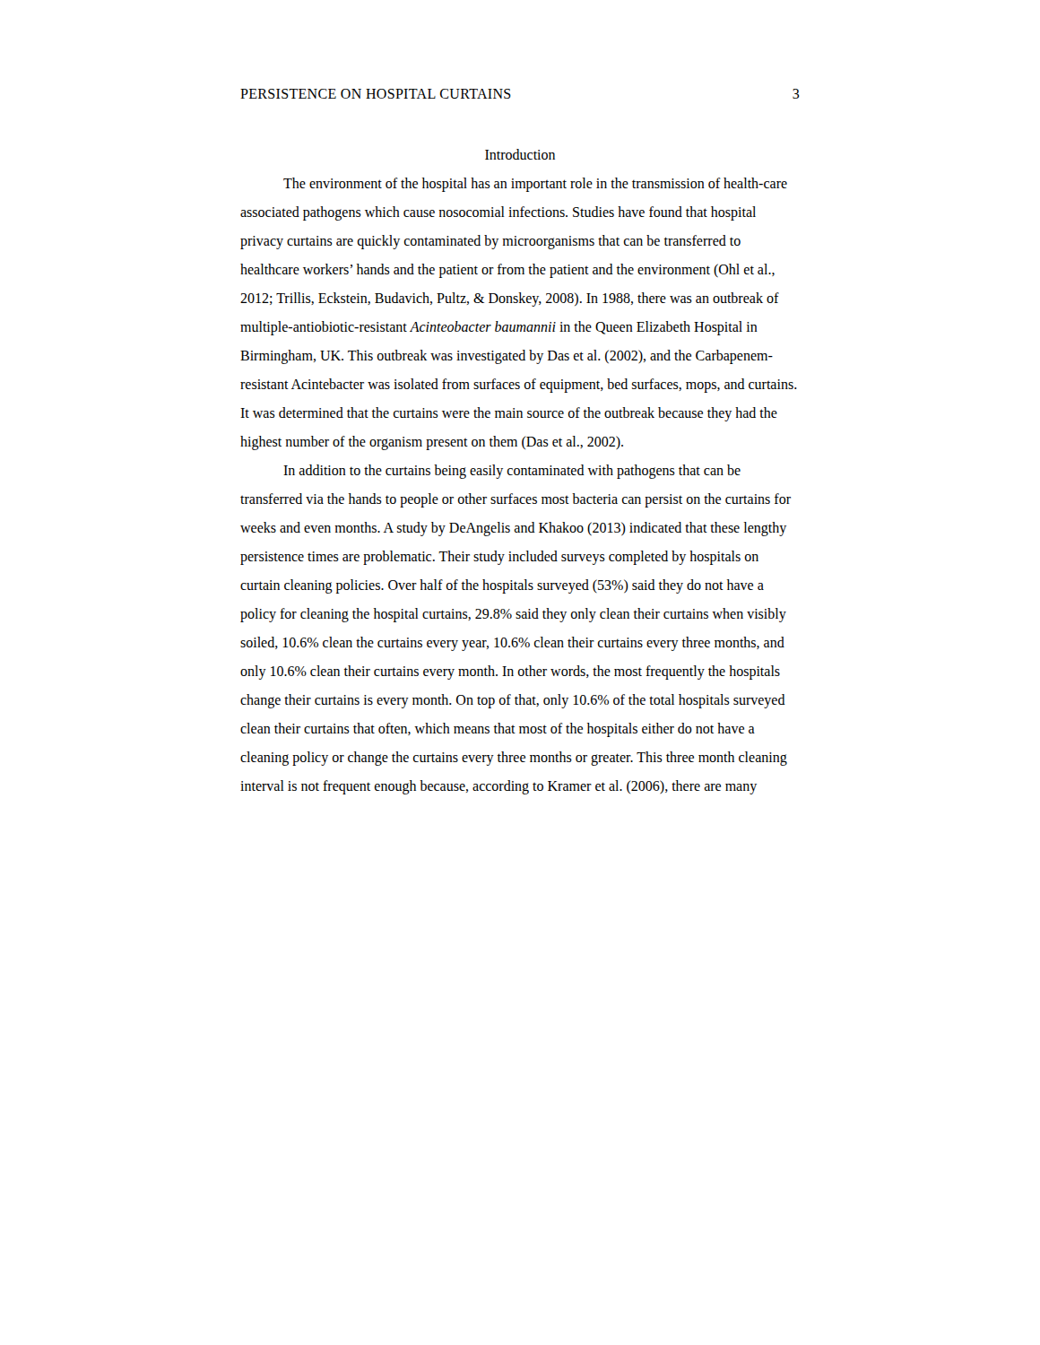Persistence on Hospital Curtains 3
Introduction
The environment of the hospital has an important role in the transmission of health-care associated pathogens which cause nosocomial infections. Studies have found that hospital privacy curtains are quickly contaminated by microorganisms that can be transferred to healthcare workers’ hands and the patient or from the patient and the environment (Ohl et al., 2012; Trillis, Eckstein, Budavich, Pultz, & Donskey, 2008). In 1988, there was an outbreak of multiple-antiobiotic-resistant Acinteobacter baumannii in the Queen Elizabeth Hospital in Birmingham, UK. This outbreak was investigated by Das et al. (2002), and the Carbapenem-resistant Acintebacter was isolated from surfaces of equipment, bed surfaces, mops, and curtains. It was determined that the curtains were the main source of the outbreak because they had the highest number of the organism present on them (Das et al., 2002).
In addition to the curtains being easily contaminated with pathogens that can be transferred via the hands to people or other surfaces most bacteria can persist on the curtains for weeks and even months. A study by DeAngelis and Khakoo (2013) indicated that these lengthy persistence times are problematic. Their study included surveys completed by hospitals on curtain cleaning policies. Over half of the hospitals surveyed (53%) said they do not have a policy for cleaning the hospital curtains, 29.8% said they only clean their curtains when visibly soiled, 10.6% clean the curtains every year, 10.6% clean their curtains every three months, and only 10.6% clean their curtains every month. In other words, the most frequently the hospitals change their curtains is every month. On top of that, only 10.6% of the total hospitals surveyed clean their curtains that often, which means that most of the hospitals either do not have a cleaning policy or change the curtains every three months or greater. This three month cleaning interval is not frequent enough because, according to Kramer et al. (2006), there are many